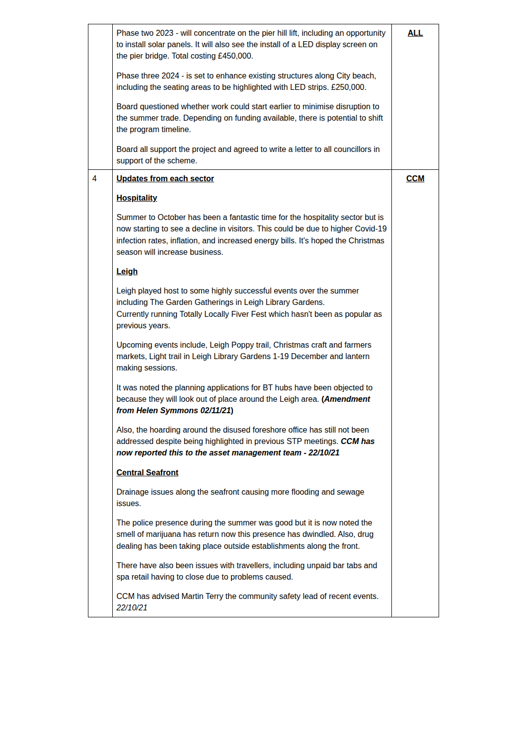| | Phase two 2023 - will concentrate on the pier hill lift, including an opportunity to install solar panels. It will also see the install of a LED display screen on the pier bridge. Total costing £450,000. Phase three 2024 - is set to enhance existing structures along City beach, including the seating areas to be highlighted with LED strips. £250,000. Board questioned whether work could start earlier to minimise disruption to the summer trade. Depending on funding available, there is potential to shift the program timeline. Board all support the project and agreed to write a letter to all councillors in support of the scheme. | ALL |
| 4 | Updates from each sector Hospitality Summer to October has been a fantastic time for the hospitality sector but is now starting to see a decline in visitors. This could be due to higher Covid-19 infection rates, inflation, and increased energy bills. It's hoped the Christmas season will increase business. Leigh Leigh played host to some highly successful events over the summer including The Garden Gatherings in Leigh Library Gardens. Currently running Totally Locally Fiver Fest which hasn't been as popular as previous years. Upcoming events include, Leigh Poppy trail, Christmas craft and farmers markets, Light trail in Leigh Library Gardens 1-19 December and lantern making sessions. It was noted the planning applications for BT hubs have been objected to because they will look out of place around the Leigh area. ( Amendment from Helen Symmons 02/11/21 ) Also, the hoarding around the disused foreshore office has still not been addressed despite being highlighted in previous STP meetings. CCM has now reported this to the asset management team - 22/10/21 Central Seafront Drainage issues along the seafront causing more flooding and sewage issues. The police presence during the summer was good but it is now noted the smell of marijuana has return now this presence has dwindled. Also, drug dealing has been taking place outside establishments along the front. There have also been issues with travellers, including unpaid bar tabs and spa retail having to close due to problems caused. CCM has advised Martin Terry the community safety lead of recent events. 22/10/21 | CCM |